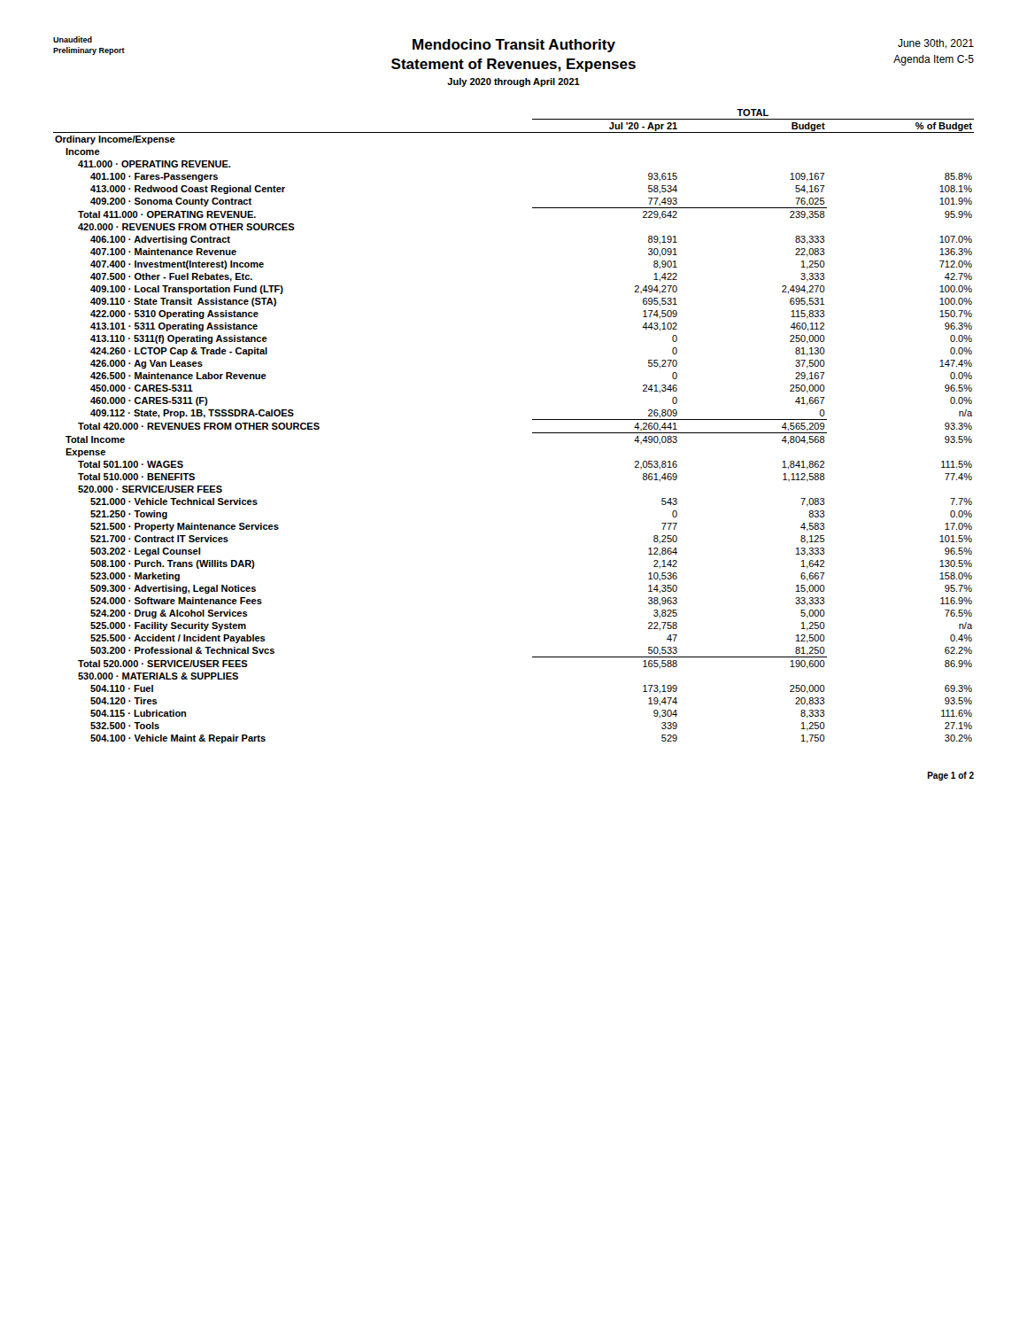Unaudited
Preliminary Report
June 30th, 2021
Agenda Item C-5
Mendocino Transit Authority
Statement of Revenues, Expenses
July 2020 through April 2021
| | TOTAL |
| | Jul '20 - Apr 21 | Budget | % of Budget |
| Ordinary Income/Expense | | | |
| Income | | | |
| 411.000 · OPERATING REVENUE. | | | |
| 401.100 · Fares-Passengers | 93,615 | 109,167 | 85.8% |
| 413.000 · Redwood Coast Regional Center | 58,534 | 54,167 | 108.1% |
| 409.200 · Sonoma County Contract | 77,493 | 76,025 | 101.9% |
| Total 411.000 · OPERATING REVENUE. | 229,642 | 239,358 | 95.9% |
| 420.000 · REVENUES FROM OTHER SOURCES | | | |
| 406.100 · Advertising Contract | 89,191 | 83,333 | 107.0% |
| 407.100 · Maintenance Revenue | 30,091 | 22,083 | 136.3% |
| 407.400 · Investment(Interest) Income | 8,901 | 1,250 | 712.0% |
| 407.500 · Other - Fuel Rebates, Etc. | 1,422 | 3,333 | 42.7% |
| 409.100 · Local Transportation Fund (LTF) | 2,494,270 | 2,494,270 | 100.0% |
| 409.110 · State Transit Assistance (STA) | 695,531 | 695,531 | 100.0% |
| 422.000 · 5310 Operating Assistance | 174,509 | 115,833 | 150.7% |
| 413.101 · 5311 Operating Assistance | 443,102 | 460,112 | 96.3% |
| 413.110 · 5311(f) Operating Assistance | 0 | 250,000 | 0.0% |
| 424.260 · LCTOP Cap & Trade - Capital | 0 | 81,130 | 0.0% |
| 426.000 · Ag Van Leases | 55,270 | 37,500 | 147.4% |
| 426.500 · Maintenance Labor Revenue | 0 | 29,167 | 0.0% |
| 450.000 · CARES-5311 | 241,346 | 250,000 | 96.5% |
| 460.000 · CARES-5311 (F) | 0 | 41,667 | 0.0% |
| 409.112 · State, Prop. 1B, TSSSDRA-CalOES | 26,809 | 0 | n/a |
| Total 420.000 · REVENUES FROM OTHER SOURCES | 4,260,441 | 4,565,209 | 93.3% |
| Total Income | 4,490,083 | 4,804,568 | 93.5% |
| Expense | | | |
| Total 501.100 · WAGES | 2,053,816 | 1,841,862 | 111.5% |
| Total 510.000 · BENEFITS | 861,469 | 1,112,588 | 77.4% |
| 520.000 · SERVICE/USER FEES | | | |
| 521.000 · Vehicle Technical Services | 543 | 7,083 | 7.7% |
| 521.250 · Towing | 0 | 833 | 0.0% |
| 521.500 · Property Maintenance Services | 777 | 4,583 | 17.0% |
| 521.700 · Contract IT Services | 8,250 | 8,125 | 101.5% |
| 503.202 · Legal Counsel | 12,864 | 13,333 | 96.5% |
| 508.100 · Purch. Trans (Willits DAR) | 2,142 | 1,642 | 130.5% |
| 523.000 · Marketing | 10,536 | 6,667 | 158.0% |
| 509.300 · Advertising, Legal Notices | 14,350 | 15,000 | 95.7% |
| 524.000 · Software Maintenance Fees | 38,963 | 33,333 | 116.9% |
| 524.200 · Drug & Alcohol Services | 3,825 | 5,000 | 76.5% |
| 525.000 · Facility Security System | 22,758 | 1,250 | n/a |
| 525.500 · Accident / Incident Payables | 47 | 12,500 | 0.4% |
| 503.200 · Professional & Technical Svcs | 50,533 | 81,250 | 62.2% |
| Total 520.000 · SERVICE/USER FEES | 165,588 | 190,600 | 86.9% |
| 530.000 · MATERIALS & SUPPLIES | | | |
| 504.110 · Fuel | 173,199 | 250,000 | 69.3% |
| 504.120 · Tires | 19,474 | 20,833 | 93.5% |
| 504.115 · Lubrication | 9,304 | 8,333 | 111.6% |
| 532.500 · Tools | 339 | 1,250 | 27.1% |
| 504.100 · Vehicle Maint & Repair Parts | 529 | 1,750 | 30.2% |
Page 1 of 2